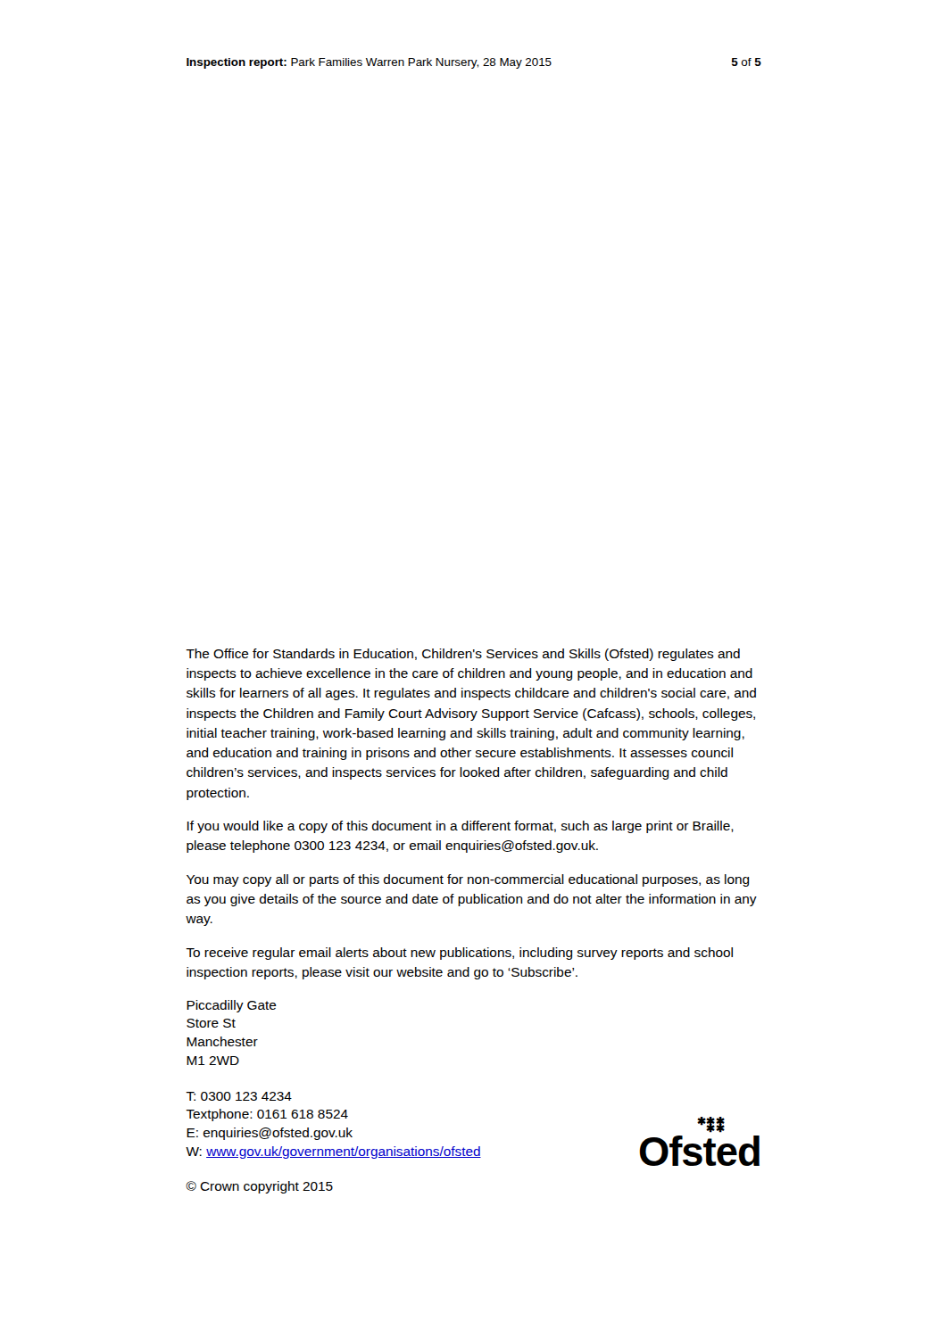Inspection report: Park Families Warren Park Nursery, 28 May 2015
5 of 5
The Office for Standards in Education, Children's Services and Skills (Ofsted) regulates and inspects to achieve excellence in the care of children and young people, and in education and skills for learners of all ages. It regulates and inspects childcare and children's social care, and inspects the Children and Family Court Advisory Support Service (Cafcass), schools, colleges, initial teacher training, work-based learning and skills training, adult and community learning, and education and training in prisons and other secure establishments. It assesses council children’s services, and inspects services for looked after children, safeguarding and child protection.
If you would like a copy of this document in a different format, such as large print or Braille, please telephone 0300 123 4234, or email enquiries@ofsted.gov.uk.
You may copy all or parts of this document for non-commercial educational purposes, as long as you give details of the source and date of publication and do not alter the information in any way.
To receive regular email alerts about new publications, including survey reports and school inspection reports, please visit our website and go to ‘Subscribe’.
Piccadilly Gate
Store St
Manchester
M1 2WD
T: 0300 123 4234
Textphone: 0161 618 8524
E: enquiries@ofsted.gov.uk
W: www.gov.uk/government/organisations/ofsted
✱✱✱
✱✱
Ofsted
© Crown copyright 2015